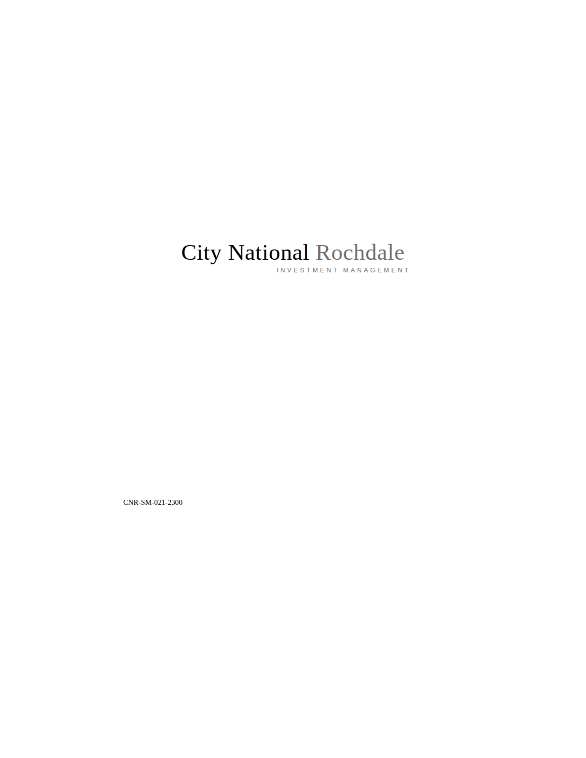City National Rochdale
INVESTMENT MANAGEMENT
CNR-SM-021-2300